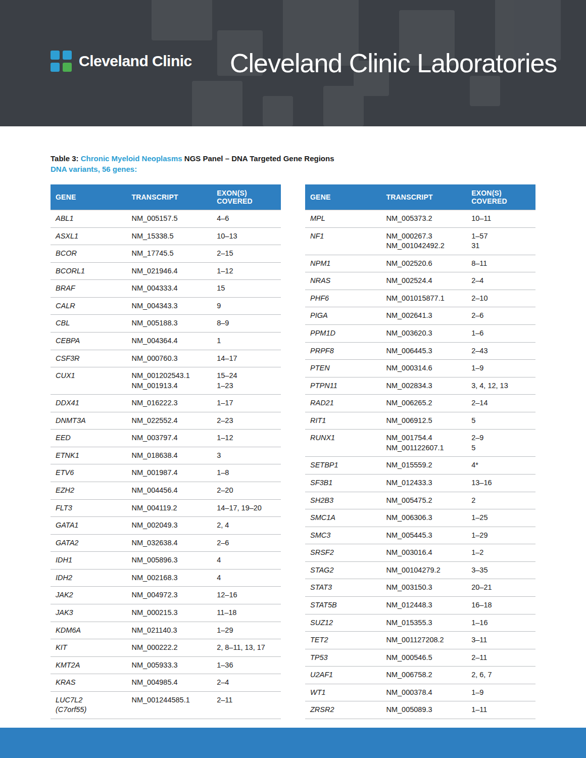Cleveland Clinic
Cleveland Clinic Laboratories
Table 3: Chronic Myeloid Neoplasms NGS Panel – DNA Targeted Gene Regions
DNA variants, 56 genes:
| GENE | TRANSCRIPT | EXON(S) COVERED |
| --- | --- | --- |
| ABL1 | NM_005157.5 | 4–6 |
| ASXL1 | NM_15338.5 | 10–13 |
| BCOR | NM_17745.5 | 2–15 |
| BCORL1 | NM_021946.4 | 1–12 |
| BRAF | NM_004333.4 | 15 |
| CALR | NM_004343.3 | 9 |
| CBL | NM_005188.3 | 8–9 |
| CEBPA | NM_004364.4 | 1 |
| CSF3R | NM_000760.3 | 14–17 |
| CUX1 | NM_001202543.1 NM_001913.4 | 15–24 1–23 |
| DDX41 | NM_016222.3 | 1–17 |
| DNMT3A | NM_022552.4 | 2–23 |
| EED | NM_003797.4 | 1–12 |
| ETNK1 | NM_018638.4 | 3 |
| ETV6 | NM_001987.4 | 1–8 |
| EZH2 | NM_004456.4 | 2–20 |
| FLT3 | NM_004119.2 | 14–17, 19–20 |
| GATA1 | NM_002049.3 | 2, 4 |
| GATA2 | NM_032638.4 | 2–6 |
| IDH1 | NM_005896.3 | 4 |
| IDH2 | NM_002168.3 | 4 |
| JAK2 | NM_004972.3 | 12–16 |
| JAK3 | NM_000215.3 | 11–18 |
| KDM6A | NM_021140.3 | 1–29 |
| KIT | NM_000222.2 | 2, 8–11, 13, 17 |
| KMT2A | NM_005933.3 | 1–36 |
| KRAS | NM_004985.4 | 2–4 |
| LUC7L2 (C7orf55) | NM_001244585.1 | 2–11 |
| GENE | TRANSCRIPT | EXON(S) COVERED |
| --- | --- | --- |
| MPL | NM_005373.2 | 10–11 |
| NF1 | NM_000267.3 NM_001042492.2 | 1–57 31 |
| NPM1 | NM_002520.6 | 8–11 |
| NRAS | NM_002524.4 | 2–4 |
| PHF6 | NM_001015877.1 | 2–10 |
| PIGA | NM_002641.3 | 2–6 |
| PPM1D | NM_003620.3 | 1–6 |
| PRPF8 | NM_006445.3 | 2–43 |
| PTEN | NM_000314.6 | 1–9 |
| PTPN11 | NM_002834.3 | 3, 4, 12, 13 |
| RAD21 | NM_006265.2 | 2–14 |
| RIT1 | NM_006912.5 | 5 |
| RUNX1 | NM_001754.4 NM_001122607.1 | 2–9 5 |
| SETBP1 | NM_015559.2 | 4* |
| SF3B1 | NM_012433.3 | 13–16 |
| SH2B3 | NM_005475.2 | 2 |
| SMC1A | NM_006306.3 | 1–25 |
| SMC3 | NM_005445.3 | 1–29 |
| SRSF2 | NM_003016.4 | 1–2 |
| STAG2 | NM_00104279.2 | 3–35 |
| STAT3 | NM_003150.3 | 20–21 |
| STAT5B | NM_012448.3 | 16–18 |
| SUZ12 | NM_015355.3 | 1–16 |
| TET2 | NM_001127208.2 | 3–11 |
| TP53 | NM_000546.5 | 2–11 |
| U2AF1 | NM_006758.2 | 2, 6, 7 |
| WT1 | NM_000378.4 | 1–9 |
| ZRSR2 | NM_005089.3 | 1–11 |
*SETBP1: Exon is only partially analyzed from genomic coordinates chr18:42531679-42532175.